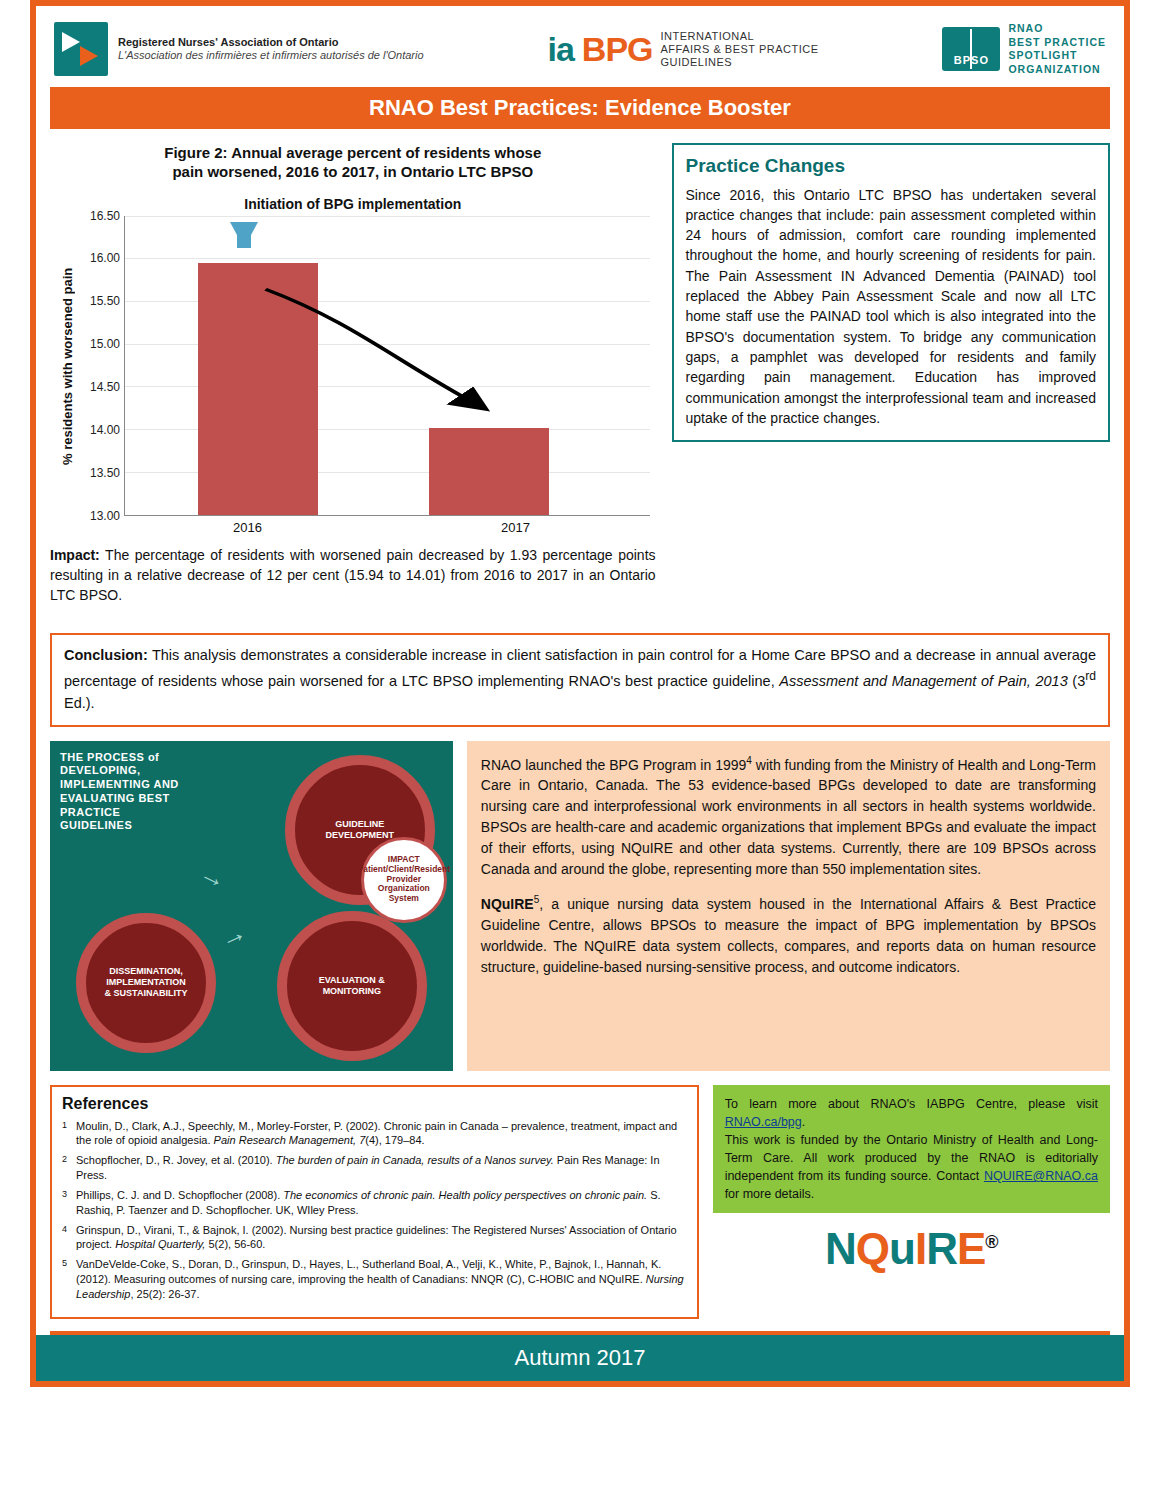Registered Nurses' Association of Ontario
L'Association des infirmières et infirmiers autorisés de l'Ontario
ia BPG
INTERNATIONAL
AFFAIRS & BEST PRACTICE
GUIDELINES
RNAO
BEST PRACTICE
SPOTLIGHT
ORGANIZATION
RNAO Best Practices: Evidence Booster
Figure 2: Annual average percent of residents whose
pain worsened, 2016 to 2017, in Ontario LTC BPSO
Initiation of BPG implementation
% residents with worsened pain
16.50 16.00 15.50 15.00 14.50 14.00 13.50 13.00
2016 2017
Impact: The percentage of residents with worsened pain decreased by 1.93 percentage points resulting in a relative decrease of 12 per cent (15.94 to 14.01) from 2016 to 2017 in an Ontario LTC BPSO.
Practice Changes
Since 2016, this Ontario LTC BPSO has undertaken several practice changes that include: pain assessment completed within 24 hours of admission, comfort care rounding implemented throughout the home, and hourly screening of residents for pain. The Pain Assessment IN Advanced Dementia (PAINAD) tool replaced the Abbey Pain Assessment Scale and now all LTC home staff use the PAINAD tool which is also integrated into the BPSO's documentation system. To bridge any communication gaps, a pamphlet was developed for residents and family regarding pain management. Education has improved communication amongst the interprofessional team and increased uptake of the practice changes.
Conclusion: This analysis demonstrates a considerable increase in client satisfaction in pain control for a Home Care BPSO and a decrease in annual average percentage of residents whose pain worsened for a LTC BPSO implementing RNAO's best practice guideline, Assessment and Management of Pain, 2013 (3rd Ed.).
THE PROCESS of DEVELOPING, IMPLEMENTING AND EVALUATING BEST PRACTICE GUIDELINES
GUIDELINE DEVELOPMENT
IMPACT
Patient/Client/Resident
Provider
Organization
System
DISSEMINATION, IMPLEMENTATION & SUSTAINABILITY
EVALUATION & MONITORING
→
→
RNAO launched the BPG Program in 19994 with funding from the Ministry of Health and Long-Term Care in Ontario, Canada. The 53 evidence-based BPGs developed to date are transforming nursing care and interprofessional work environments in all sectors in health systems worldwide. BPSOs are health-care and academic organizations that implement BPGs and evaluate the impact of their efforts, using NQuIRE and other data systems. Currently, there are 109 BPSOs across Canada and around the globe, representing more than 550 implementation sites.
NQuIRE5, a unique nursing data system housed in the International Affairs & Best Practice Guideline Centre, allows BPSOs to measure the impact of BPG implementation by BPSOs worldwide. The NQuIRE data system collects, compares, and reports data on human resource structure, guideline-based nursing-sensitive process, and outcome indicators.
References
1 Moulin, D., Clark, A.J., Speechly, M., Morley-Forster, P. (2002). Chronic pain in Canada – prevalence, treatment, impact and the role of opioid analgesia. Pain Research Management, 7(4), 179–84.
2 Schopflocher, D., R. Jovey, et al. (2010). The burden of pain in Canada, results of a Nanos survey. Pain Res Manage: In Press.
3 Phillips, C. J. and D. Schopflocher (2008). The economics of chronic pain. Health policy perspectives on chronic pain. S. Rashiq, P. Taenzer and D. Schopflocher. UK, WIley Press.
4 Grinspun, D., Virani, T., & Bajnok, I. (2002). Nursing best practice guidelines: The Registered Nurses' Association of Ontario project. Hospital Quarterly, 5(2), 56-60.
5 VanDeVelde-Coke, S., Doran, D., Grinspun, D., Hayes, L., Sutherland Boal, A., Velji, K., White, P., Bajnok, I., Hannah, K. (2012). Measuring outcomes of nursing care, improving the health of Canadians: NNQR (C), C-HOBIC and NQuIRE. Nursing Leadership, 25(2): 26-37.
To learn more about RNAO's IABPG Centre, please visit RNAO.ca/bpg.
This work is funded by the Ontario Ministry of Health and Long-Term Care. All work produced by the RNAO is editorially independent from its funding source. Contact NQUIRE@RNAO.ca for more details.
NQuIRE®
Autumn 2017